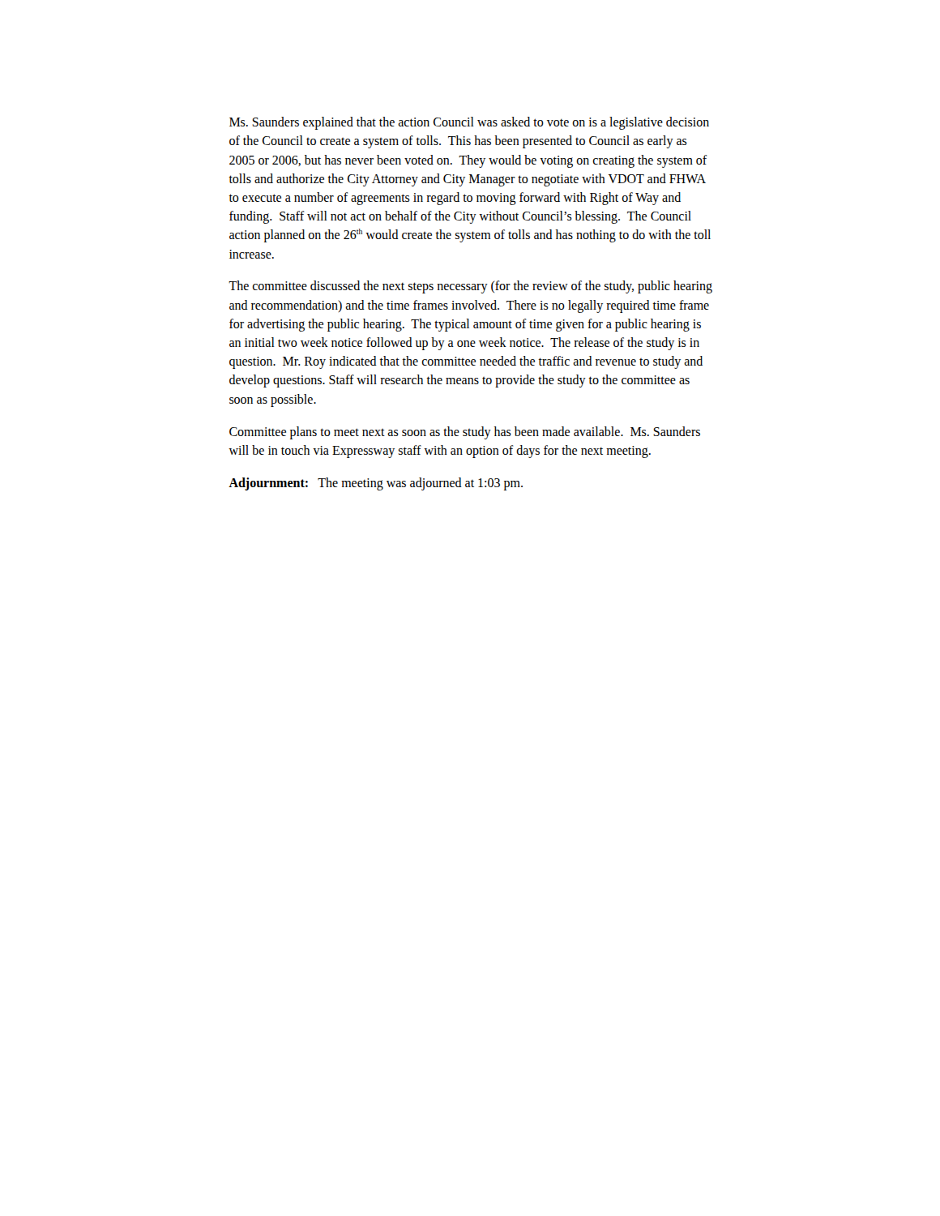Ms. Saunders explained that the action Council was asked to vote on is a legislative decision of the Council to create a system of tolls. This has been presented to Council as early as 2005 or 2006, but has never been voted on. They would be voting on creating the system of tolls and authorize the City Attorney and City Manager to negotiate with VDOT and FHWA to execute a number of agreements in regard to moving forward with Right of Way and funding. Staff will not act on behalf of the City without Council’s blessing. The Council action planned on the 26th would create the system of tolls and has nothing to do with the toll increase.
The committee discussed the next steps necessary (for the review of the study, public hearing and recommendation) and the time frames involved. There is no legally required time frame for advertising the public hearing. The typical amount of time given for a public hearing is an initial two week notice followed up by a one week notice. The release of the study is in question. Mr. Roy indicated that the committee needed the traffic and revenue to study and develop questions. Staff will research the means to provide the study to the committee as soon as possible.
Committee plans to meet next as soon as the study has been made available. Ms. Saunders will be in touch via Expressway staff with an option of days for the next meeting.
Adjournment: The meeting was adjourned at 1:03 pm.